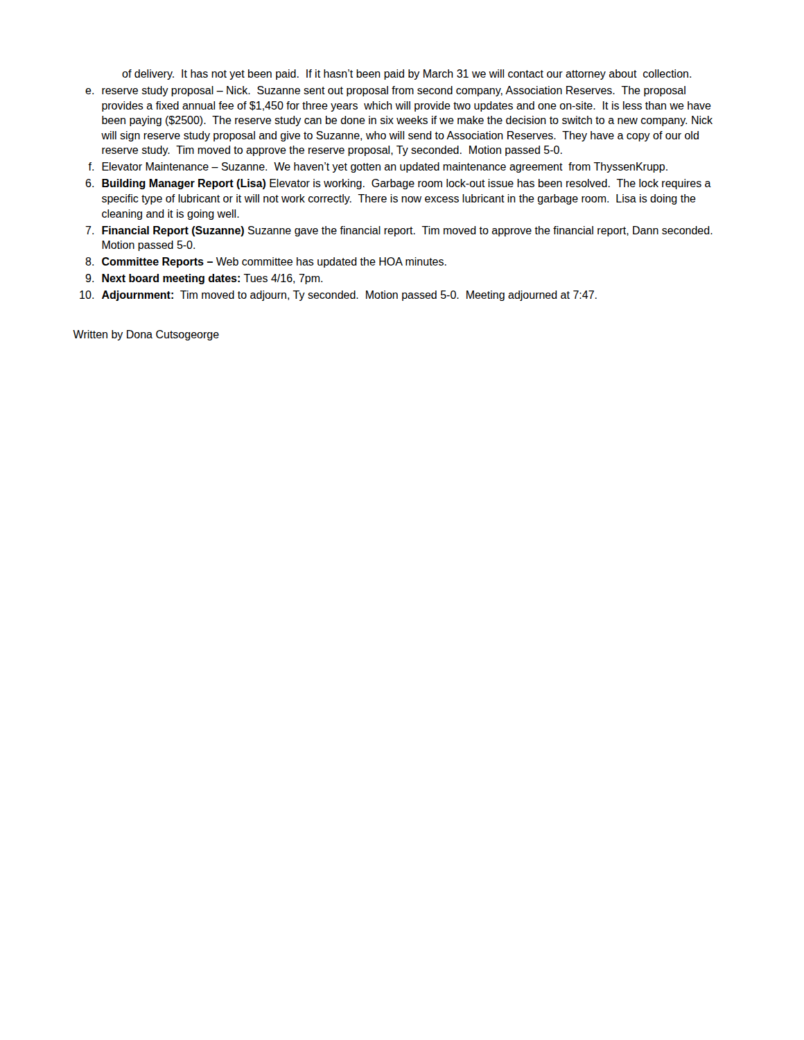of delivery. It has not yet been paid. If it hasn’t been paid by March 31 we will contact our attorney about collection.
reserve study proposal – Nick. Suzanne sent out proposal from second company, Association Reserves. The proposal provides a fixed annual fee of $1,450 for three years which will provide two updates and one on-site. It is less than we have been paying ($2500). The reserve study can be done in six weeks if we make the decision to switch to a new company. Nick will sign reserve study proposal and give to Suzanne, who will send to Association Reserves. They have a copy of our old reserve study. Tim moved to approve the reserve proposal, Ty seconded. Motion passed 5-0.
Elevator Maintenance – Suzanne. We haven’t yet gotten an updated maintenance agreement from ThyssenKrupp.
Building Manager Report (Lisa) Elevator is working. Garbage room lock-out issue has been resolved. The lock requires a specific type of lubricant or it will not work correctly. There is now excess lubricant in the garbage room. Lisa is doing the cleaning and it is going well.
Financial Report (Suzanne) Suzanne gave the financial report. Tim moved to approve the financial report, Dann seconded. Motion passed 5-0.
Committee Reports – Web committee has updated the HOA minutes.
Next board meeting dates: Tues 4/16, 7pm.
Adjournment: Tim moved to adjourn, Ty seconded. Motion passed 5-0. Meeting adjourned at 7:47.
Written by Dona Cutsogeorge